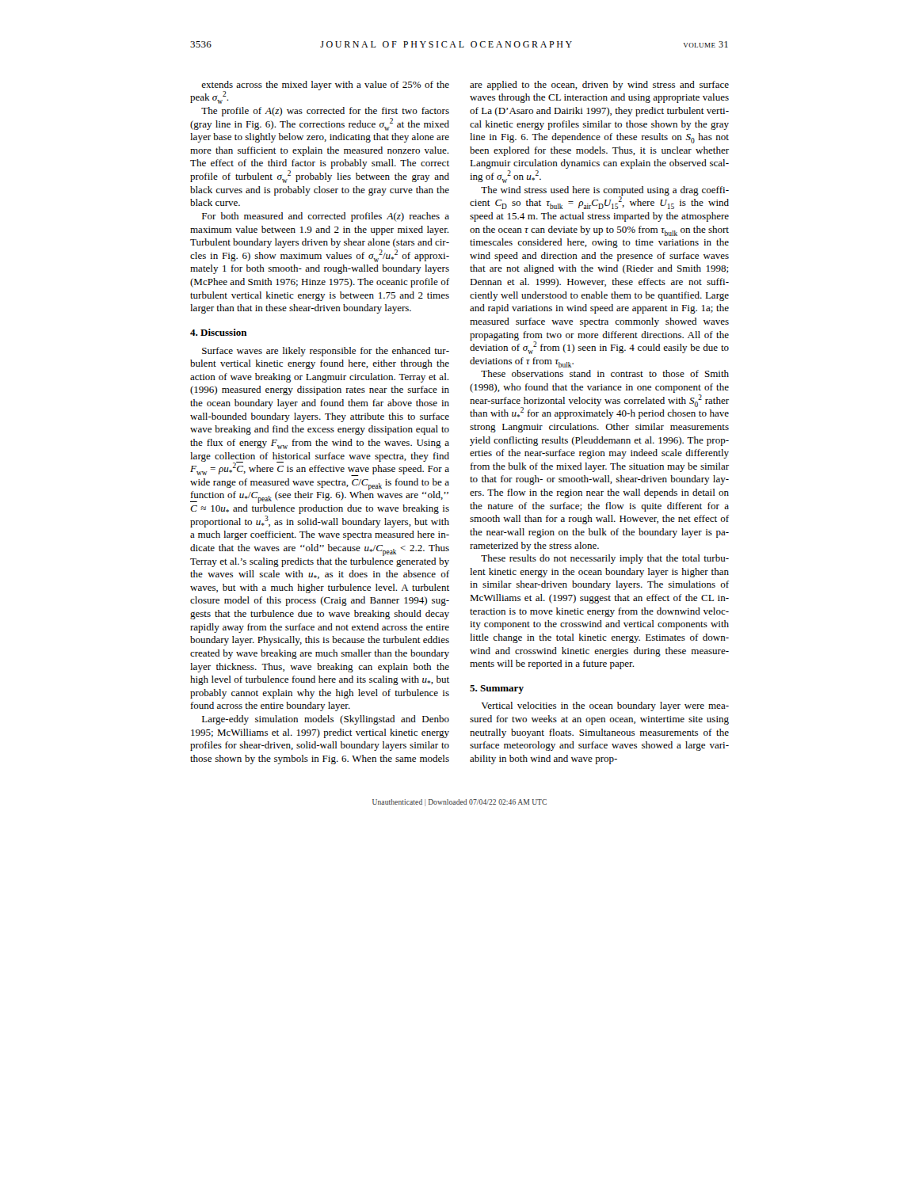3536
Journal of Physical Oceanography
Volume 31
extends across the mixed layer with a value of 25% of the peak σw 2.
The profile of A(z) was corrected for the first two factors (gray line in Fig. 6). The corrections reduce σw 2 at the mixed layer base to slightly below zero, indicating that they alone are more than sufficient to explain the measured nonzero value. The effect of the third factor is probably small. The correct profile of turbulent σw 2 probably lies between the gray and black curves and is probably closer to the gray curve than the black curve.
For both measured and corrected profiles A(z) reaches a maximum value between 1.9 and 2 in the upper mixed layer. Turbulent boundary layers driven by shear alone (stars and circles in Fig. 6) show maximum values of σw 2/u*2 of approximately 1 for both smooth- and rough-walled boundary layers (McPhee and Smith 1976; Hinze 1975). The oceanic profile of turbulent vertical kinetic energy is between 1.75 and 2 times larger than that in these shear-driven boundary layers.
4. Discussion
Surface waves are likely responsible for the enhanced turbulent vertical kinetic energy found here, either through the action of wave breaking or Langmuir circulation. Terray et al. (1996) measured energy dissipation rates near the surface in the ocean boundary layer and found them far above those in wall-bounded boundary layers. They attribute this to surface wave breaking and find the excess energy dissipation equal to the flux of energy Fww from the wind to the waves. Using a large collection of historical surface wave spectra, they find Fww = ρu*2 C, where C is an effective wave phase speed. For a wide range of measured wave spectra, C/Cpeak is found to be a function of u*/Cpeak (see their Fig. 6). When waves are ‘‘old,’’ C ≈ 10u* and turbulence production due to wave breaking is proportional to u*3, as in solid-wall boundary layers, but with a much larger coefficient. The wave spectra measured here indicate that the waves are ‘‘old’’ because u*/Cpeak < 2.2. Thus Terray et al.’s scaling predicts that the turbulence generated by the waves will scale with u*, as it does in the absence of waves, but with a much higher turbulence level. A turbulent closure model of this process (Craig and Banner 1994) suggests that the turbulence due to wave breaking should decay rapidly away from the surface and not extend across the entire boundary layer. Physically, this is because the turbulent eddies created by wave breaking are much smaller than the boundary layer thickness. Thus, wave breaking can explain both the high level of turbulence found here and its scaling with u*, but probably cannot explain why the high level of turbulence is found across the entire boundary layer.
Large-eddy simulation models (Skyllingstad and Denbo 1995; McWilliams et al. 1997) predict vertical kinetic energy profiles for shear-driven, solid-wall boundary layers similar to those shown by the symbols in Fig. 6. When the same models are applied to the ocean, driven by wind stress and surface waves through the CL interaction and using appropriate values of La (D’Asaro and Dairiki 1997), they predict turbulent vertical kinetic energy profiles similar to those shown by the gray line in Fig. 6. The dependence of these results on S 0 has not been explored for these models. Thus, it is unclear whether Langmuir circulation dynamics can explain the observed scaling of σw 2 on u*2.
The wind stress used here is computed using a drag coefficient CD so that τbulk = ρair CDU 152, where U 15 is the wind speed at 15.4 m. The actual stress imparted by the atmosphere on the ocean τ can deviate by up to 50% from τbulk on the short timescales considered here, owing to time variations in the wind speed and direction and the presence of surface waves that are not aligned with the wind (Rieder and Smith 1998; Dennan et al. 1999). However, these effects are not sufficiently well understood to enable them to be quantified. Large and rapid variations in wind speed are apparent in Fig. 1a; the measured surface wave spectra commonly showed waves propagating from two or more different directions. All of the deviation of σw 2 from (1) seen in Fig. 4 could easily be due to deviations of τ from τbulk.
These observations stand in contrast to those of Smith (1998), who found that the variance in one component of the near-surface horizontal velocity was correlated with S 02 rather than with u*2 for an approximately 40-h period chosen to have strong Langmuir circulations. Other similar measurements yield conflicting results (Pleuddemann et al. 1996). The properties of the near-surface region may indeed scale differently from the bulk of the mixed layer. The situation may be similar to that for rough- or smooth-wall, shear-driven boundary layers. The flow in the region near the wall depends in detail on the nature of the surface; the flow is quite different for a smooth wall than for a rough wall. However, the net effect of the near-wall region on the bulk of the boundary layer is parameterized by the stress alone.
These results do not necessarily imply that the total turbulent kinetic energy in the ocean boundary layer is higher than in similar shear-driven boundary layers. The simulations of McWilliams et al. (1997) suggest that an effect of the CL interaction is to move kinetic energy from the downwind velocity component to the crosswind and vertical components with little change in the total kinetic energy. Estimates of downwind and crosswind kinetic energies during these measurements will be reported in a future paper.
5. Summary
Vertical velocities in the ocean boundary layer were measured for two weeks at an open ocean, wintertime site using neutrally buoyant floats. Simultaneous measurements of the surface meteorology and surface waves showed a large variability in both wind and wave prop-
Unauthenticated | Downloaded 07/04/22 02:46 AM UTC